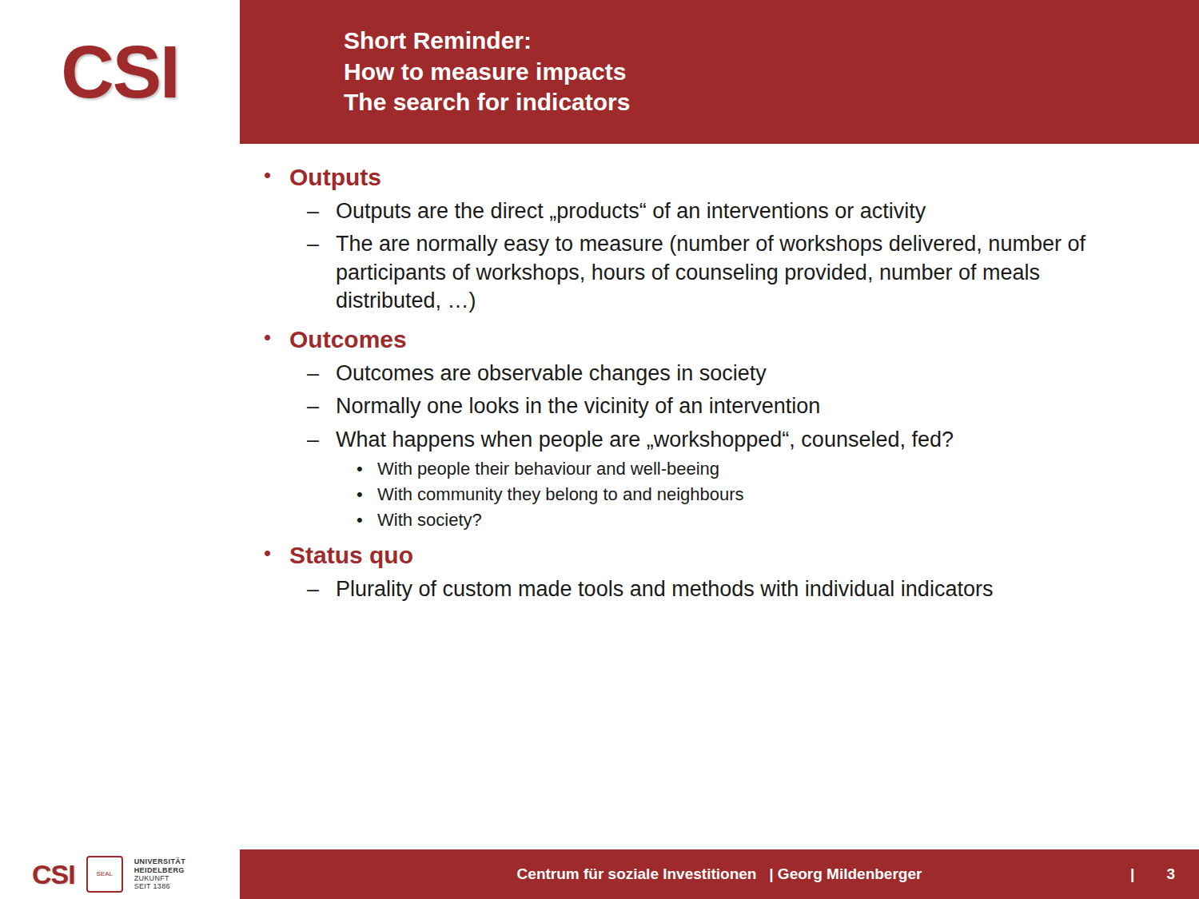CSI
Short Reminder:
How to measure impacts
The search for indicators
• Outputs
–Outputs are the direct „products“ of an interventions or activity
–The are normally easy to measure (number of workshops delivered, number of participants of workshops, hours of counseling provided, number of meals distributed, …)
• Outcomes
–Outcomes are observable changes in society
–Normally one looks in the vicinity of an intervention
–What happens when people are „workshopped“, counseled, fed?
•With people their behaviour and well-beeing
•With community they belong to and neighbours
•With society?
• Status quo
–Plurality of custom made tools and methods with individual indicators
CSI
SEAL
UNIVERSITÄT HEIDELBERG ZUKUNFT
SEIT 1386
Centrum für soziale Investitionen | Georg Mildenberger |3